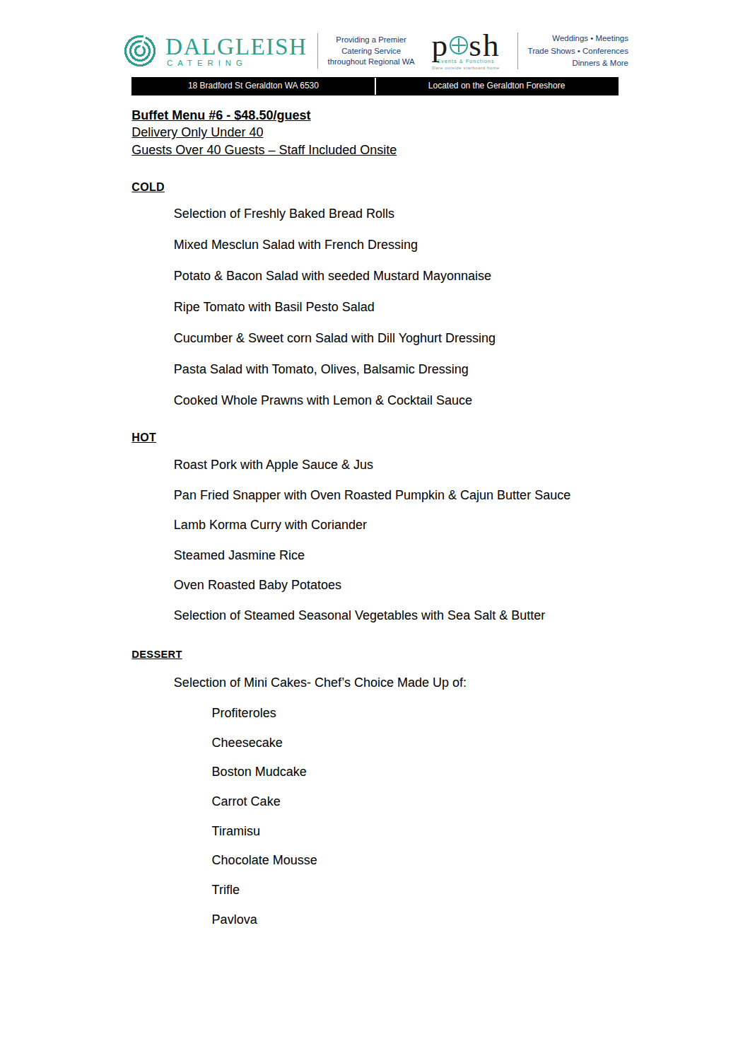DALGLEISH CATERING
Providing a Premier
Catering Service
throughout Regional WA
p sh
Events & Functions
Dare outside starboard home
Weddings • Meetings
Trade Shows • Conferences
Dinners & More
18 Bradford St Geraldton WA 6530
Located on the Geraldton Foreshore
Buffet Menu #6 - $48.50/guest
Delivery Only Under 40
Guests Over 40 Guests – Staff Included Onsite
COLD
Selection of Freshly Baked Bread Rolls
Mixed Mesclun Salad with French Dressing
Potato & Bacon Salad with seeded Mustard Mayonnaise
Ripe Tomato with Basil Pesto Salad
Cucumber & Sweet corn Salad with Dill Yoghurt Dressing
Pasta Salad with Tomato, Olives, Balsamic Dressing
Cooked Whole Prawns with Lemon & Cocktail Sauce
HOT
Roast Pork with Apple Sauce & Jus
Pan Fried Snapper with Oven Roasted Pumpkin & Cajun Butter Sauce
Lamb Korma Curry with Coriander
Steamed Jasmine Rice
Oven Roasted Baby Potatoes
Selection of Steamed Seasonal Vegetables with Sea Salt & Butter
DESSERT
Selection of Mini Cakes- Chef’s Choice Made Up of:
Profiteroles
Cheesecake
Boston Mudcake
Carrot Cake
Tiramisu
Chocolate Mousse
Trifle
Pavlova